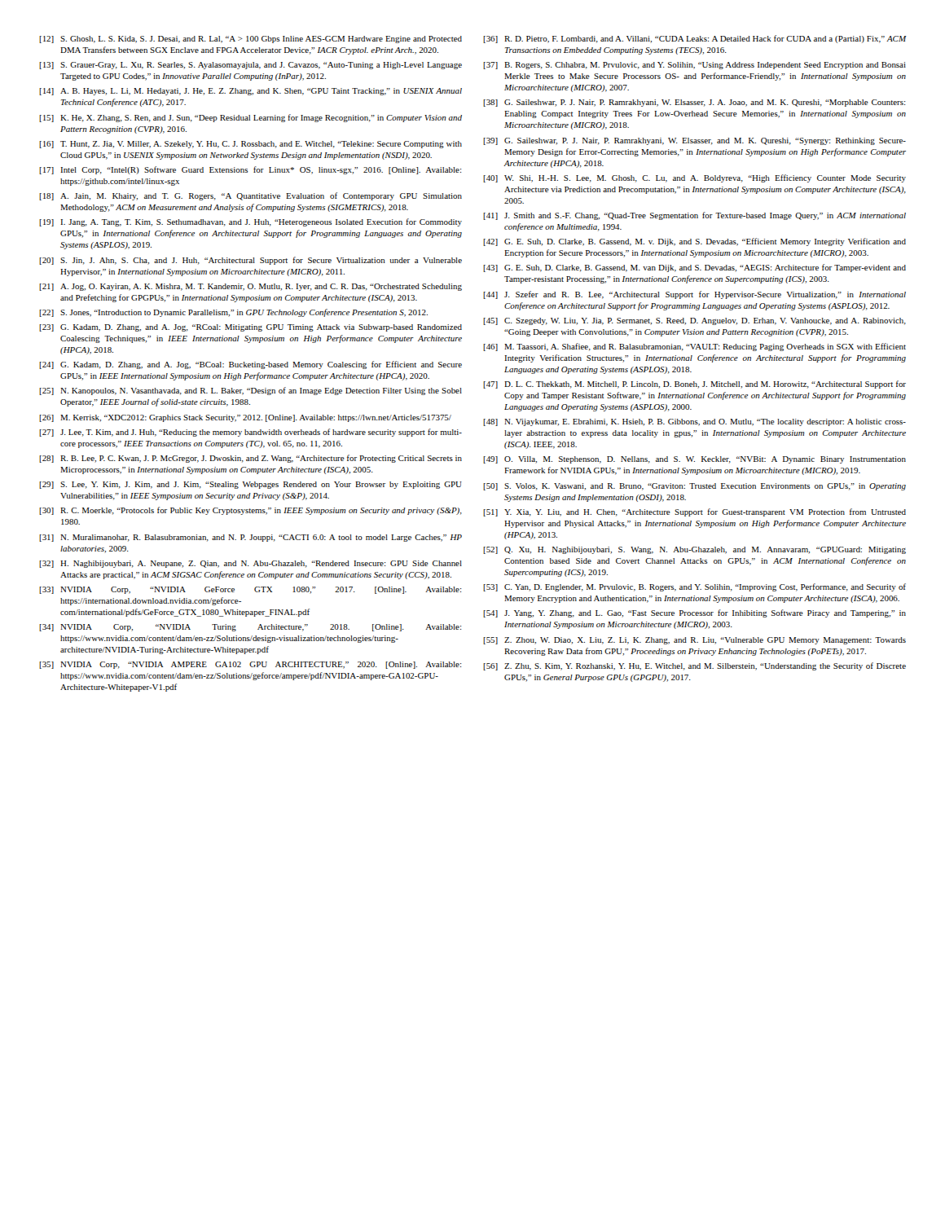[12] S. Ghosh, L. S. Kida, S. J. Desai, and R. Lal, “A > 100 Gbps Inline AES-GCM Hardware Engine and Protected DMA Transfers between SGX Enclave and FPGA Accelerator Device,” IACR Cryptol. ePrint Arch., 2020.
[13] S. Grauer-Gray, L. Xu, R. Searles, S. Ayalasomayajula, and J. Cavazos, “Auto-Tuning a High-Level Language Targeted to GPU Codes,” in Innovative Parallel Computing (InPar), 2012.
[14] A. B. Hayes, L. Li, M. Hedayati, J. He, E. Z. Zhang, and K. Shen, “GPU Taint Tracking,” in USENIX Annual Technical Conference (ATC), 2017.
[15] K. He, X. Zhang, S. Ren, and J. Sun, “Deep Residual Learning for Image Recognition,” in Computer Vision and Pattern Recognition (CVPR), 2016.
[16] T. Hunt, Z. Jia, V. Miller, A. Szekely, Y. Hu, C. J. Rossbach, and E. Witchel, “Telekine: Secure Computing with Cloud GPUs,” in USENIX Symposium on Networked Systems Design and Implementation (NSDI), 2020.
[17] Intel Corp, “Intel(R) Software Guard Extensions for Linux* OS, linux-sgx,” 2016. [Online]. Available: https://github.com/intel/linux-sgx
[18] A. Jain, M. Khairy, and T. G. Rogers, “A Quantitative Evaluation of Contemporary GPU Simulation Methodology,” ACM on Measurement and Analysis of Computing Systems (SIGMETRICS), 2018.
[19] I. Jang, A. Tang, T. Kim, S. Sethumadhavan, and J. Huh, “Heterogeneous Isolated Execution for Commodity GPUs,” in International Conference on Architectural Support for Programming Languages and Operating Systems (ASPLOS), 2019.
[20] S. Jin, J. Ahn, S. Cha, and J. Huh, “Architectural Support for Secure Virtualization under a Vulnerable Hypervisor,” in International Symposium on Microarchitecture (MICRO), 2011.
[21] A. Jog, O. Kayiran, A. K. Mishra, M. T. Kandemir, O. Mutlu, R. Iyer, and C. R. Das, “Orchestrated Scheduling and Prefetching for GPGPUs,” in International Symposium on Computer Architecture (ISCA), 2013.
[22] S. Jones, “Introduction to Dynamic Parallelism,” in GPU Technology Conference Presentation S, 2012.
[23] G. Kadam, D. Zhang, and A. Jog, “RCoal: Mitigating GPU Timing Attack via Subwarp-based Randomized Coalescing Techniques,” in IEEE International Symposium on High Performance Computer Architecture (HPCA), 2018.
[24] G. Kadam, D. Zhang, and A. Jog, “BCoal: Bucketing-based Memory Coalescing for Efficient and Secure GPUs,” in IEEE International Symposium on High Performance Computer Architecture (HPCA), 2020.
[25] N. Kanopoulos, N. Vasanthavada, and R. L. Baker, “Design of an Image Edge Detection Filter Using the Sobel Operator,” IEEE Journal of solid-state circuits, 1988.
[26] M. Kerrisk, “XDC2012: Graphics Stack Security,” 2012. [Online]. Available: https://lwn.net/Articles/517375/
[27] J. Lee, T. Kim, and J. Huh, “Reducing the memory bandwidth overheads of hardware security support for multi-core processors,” IEEE Transactions on Computers (TC), vol. 65, no. 11, 2016.
[28] R. B. Lee, P. C. Kwan, J. P. McGregor, J. Dwoskin, and Z. Wang, “Architecture for Protecting Critical Secrets in Microprocessors,” in International Symposium on Computer Architecture (ISCA), 2005.
[29] S. Lee, Y. Kim, J. Kim, and J. Kim, “Stealing Webpages Rendered on Your Browser by Exploiting GPU Vulnerabilities,” in IEEE Symposium on Security and Privacy (S&P), 2014.
[30] R. C. Moerkle, “Protocols for Public Key Cryptosystems,” in IEEE Symposium on Security and privacy (S&P), 1980.
[31] N. Muralimanohar, R. Balasubramonian, and N. P. Jouppi, “CACTI 6.0: A tool to model Large Caches,” HP laboratories, 2009.
[32] H. Naghibijouybari, A. Neupane, Z. Qian, and N. Abu-Ghazaleh, “Rendered Insecure: GPU Side Channel Attacks are practical,” in ACM SIGSAC Conference on Computer and Communications Security (CCS), 2018.
[33] NVIDIA Corp, “NVIDIA GeForce GTX 1080,” 2017. [Online]. Available: https://international.download.nvidia.com/geforce-com/international/pdfs/GeForce_GTX_1080_Whitepaper_FINAL.pdf
[34] NVIDIA Corp, “NVIDIA Turing Architecture,” 2018. [Online]. Available: https://www.nvidia.com/content/dam/en-zz/Solutions/design-visualization/technologies/turing-architecture/NVIDIA-Turing-Architecture-Whitepaper.pdf
[35] NVIDIA Corp, “NVIDIA AMPERE GA102 GPU ARCHITECTURE,” 2020. [Online]. Available: https://www.nvidia.com/content/dam/en-zz/Solutions/geforce/ampere/pdf/NVIDIA-ampere-GA102-GPU-Architecture-Whitepaper-V1.pdf
[36] R. D. Pietro, F. Lombardi, and A. Villani, “CUDA Leaks: A Detailed Hack for CUDA and a (Partial) Fix,” ACM Transactions on Embedded Computing Systems (TECS), 2016.
[37] B. Rogers, S. Chhabra, M. Prvulovic, and Y. Solihin, “Using Address Independent Seed Encryption and Bonsai Merkle Trees to Make Secure Processors OS- and Performance-Friendly,” in International Symposium on Microarchitecture (MICRO), 2007.
[38] G. Saileshwar, P. J. Nair, P. Ramrakhyani, W. Elsasser, J. A. Joao, and M. K. Qureshi, “Morphable Counters: Enabling Compact Integrity Trees For Low-Overhead Secure Memories,” in International Symposium on Microarchitecture (MICRO), 2018.
[39] G. Saileshwar, P. J. Nair, P. Ramrakhyani, W. Elsasser, and M. K. Qureshi, “Synergy: Rethinking Secure-Memory Design for Error-Correcting Memories,” in International Symposium on High Performance Computer Architecture (HPCA), 2018.
[40] W. Shi, H.-H. S. Lee, M. Ghosh, C. Lu, and A. Boldyreva, “High Efficiency Counter Mode Security Architecture via Prediction and Precomputation,” in International Symposium on Computer Architecture (ISCA), 2005.
[41] J. Smith and S.-F. Chang, “Quad-Tree Segmentation for Texture-based Image Query,” in ACM international conference on Multimedia, 1994.
[42] G. E. Suh, D. Clarke, B. Gassend, M. v. Dijk, and S. Devadas, “Efficient Memory Integrity Verification and Encryption for Secure Processors,” in International Symposium on Microarchitecture (MICRO), 2003.
[43] G. E. Suh, D. Clarke, B. Gassend, M. van Dijk, and S. Devadas, “AEGIS: Architecture for Tamper-evident and Tamper-resistant Processing,” in International Conference on Supercomputing (ICS), 2003.
[44] J. Szefer and R. B. Lee, “Architectural Support for Hypervisor-Secure Virtualization,” in International Conference on Architectural Support for Programming Languages and Operating Systems (ASPLOS), 2012.
[45] C. Szegedy, W. Liu, Y. Jia, P. Sermanet, S. Reed, D. Anguelov, D. Erhan, V. Vanhoucke, and A. Rabinovich, “Going Deeper with Convolutions,” in Computer Vision and Pattern Recognition (CVPR), 2015.
[46] M. Taassori, A. Shafiee, and R. Balasubramonian, “VAULT: Reducing Paging Overheads in SGX with Efficient Integrity Verification Structures,” in International Conference on Architectural Support for Programming Languages and Operating Systems (ASPLOS), 2018.
[47] D. L. C. Thekkath, M. Mitchell, P. Lincoln, D. Boneh, J. Mitchell, and M. Horowitz, “Architectural Support for Copy and Tamper Resistant Software,” in International Conference on Architectural Support for Programming Languages and Operating Systems (ASPLOS), 2000.
[48] N. Vijaykumar, E. Ebrahimi, K. Hsieh, P. B. Gibbons, and O. Mutlu, “The locality descriptor: A holistic cross-layer abstraction to express data locality in gpus,” in International Symposium on Computer Architecture (ISCA). IEEE, 2018.
[49] O. Villa, M. Stephenson, D. Nellans, and S. W. Keckler, “NVBit: A Dynamic Binary Instrumentation Framework for NVIDIA GPUs,” in International Symposium on Microarchitecture (MICRO), 2019.
[50] S. Volos, K. Vaswani, and R. Bruno, “Graviton: Trusted Execution Environments on GPUs,” in Operating Systems Design and Implementation (OSDI), 2018.
[51] Y. Xia, Y. Liu, and H. Chen, “Architecture Support for Guest-transparent VM Protection from Untrusted Hypervisor and Physical Attacks,” in International Symposium on High Performance Computer Architecture (HPCA), 2013.
[52] Q. Xu, H. Naghibijouybari, S. Wang, N. Abu-Ghazaleh, and M. Annavaram, “GPUGuard: Mitigating Contention based Side and Covert Channel Attacks on GPUs,” in ACM International Conference on Supercomputing (ICS), 2019.
[53] C. Yan, D. Englender, M. Prvulovic, B. Rogers, and Y. Solihin, “Improving Cost, Performance, and Security of Memory Encryption and Authentication,” in International Symposium on Computer Architecture (ISCA), 2006.
[54] J. Yang, Y. Zhang, and L. Gao, “Fast Secure Processor for Inhibiting Software Piracy and Tampering,” in International Symposium on Microarchitecture (MICRO), 2003.
[55] Z. Zhou, W. Diao, X. Liu, Z. Li, K. Zhang, and R. Liu, “Vulnerable GPU Memory Management: Towards Recovering Raw Data from GPU,” Proceedings on Privacy Enhancing Technologies (PoPETs), 2017.
[56] Z. Zhu, S. Kim, Y. Rozhanski, Y. Hu, E. Witchel, and M. Silberstein, “Understanding the Security of Discrete GPUs,” in General Purpose GPUs (GPGPU), 2017.